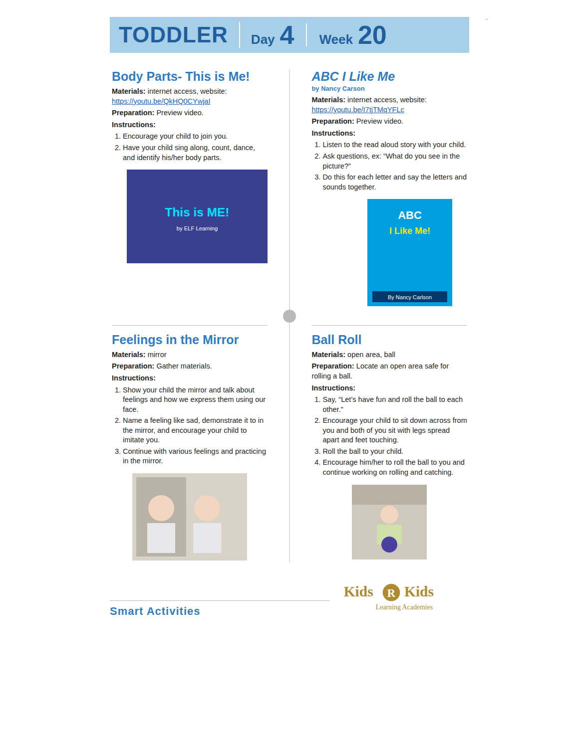TODDLER
Day 4 Week 20
Body Parts- This is Me!
Materials: internet access, website:
https://youtu.be/QkHQ0CYwjaI
Preparation: Preview video.
Instructions:
Encourage your child to join you.
Have your child sing along, count, dance, and identify his/her body parts.
ABC I Like Me
by Nancy Carson
Materials: internet access, website:
https://youtu.be/I7tjTMqYFLc
Preparation: Preview video.
Instructions:
Listen to the read aloud story with your child.
Ask questions, ex: “What do you see in the picture?”
Do this for each letter and say the letters and sounds together.
Feelings in the Mirror
Materials: mirror
Preparation: Gather materials.
Instructions:
Show your child the mirror and talk about feelings and how we express them using our face.
Name a feeling like sad, demonstrate it to in the mirror, and encourage your child to imitate you.
Continue with various feelings and practicing in the mirror.
Ball Roll
Materials: open area, ball
Preparation: Locate an open area safe for rolling a ball.
Instructions:
Say, “Let’s have fun and roll the ball to each other.”
Encourage your child to sit down across from you and both of you sit with legs spread apart and feet touching.
Roll the ball to your child.
Encourage him/her to roll the ball to you and continue working on rolling and catching.
Smart Activities